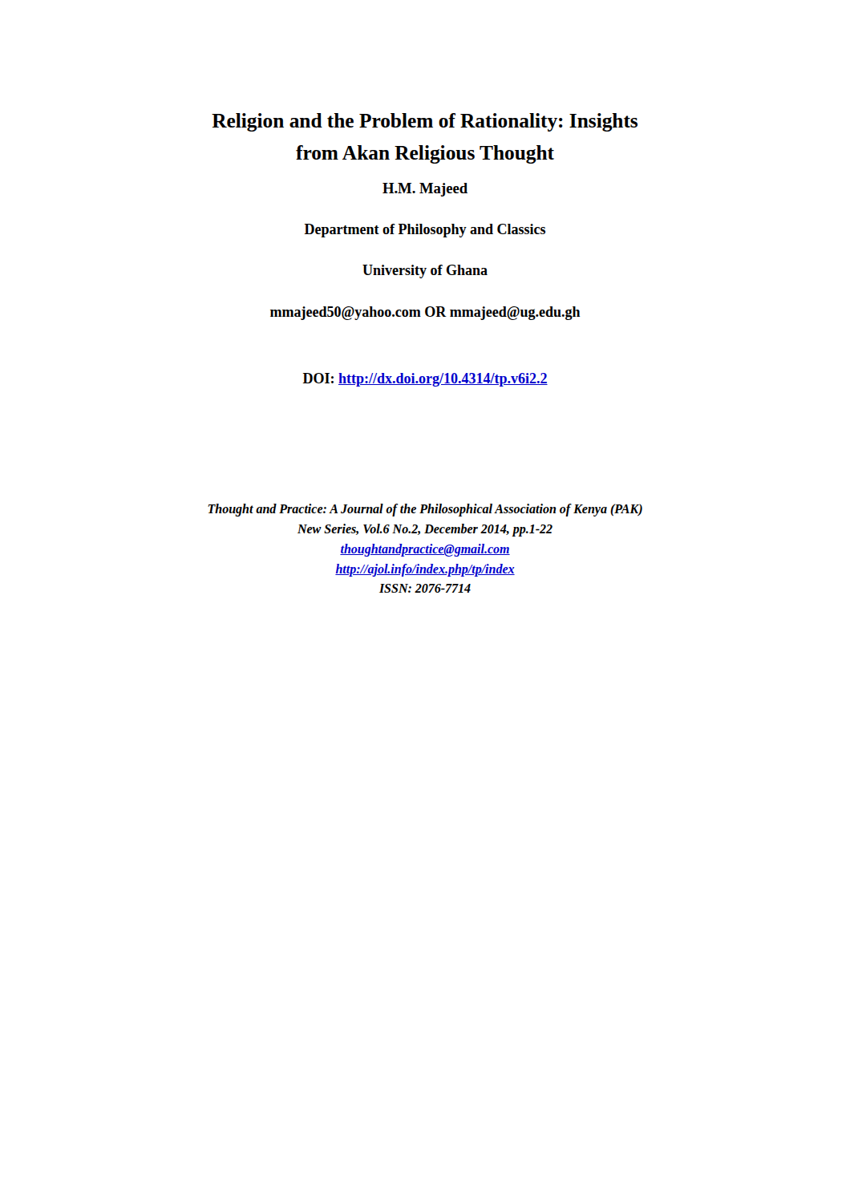Religion and the Problem of Rationality: Insights from Akan Religious Thought
H.M. Majeed
Department of Philosophy and Classics
University of Ghana
mmajeed50@yahoo.com OR mmajeed@ug.edu.gh
DOI: http://dx.doi.org/10.4314/tp.v6i2.2
Thought and Practice: A Journal of the Philosophical Association of Kenya (PAK) New Series, Vol.6 No.2, December 2014, pp.1-22 thoughtandpractice@gmail.com http://ajol.info/index.php/tp/index ISSN: 2076-7714